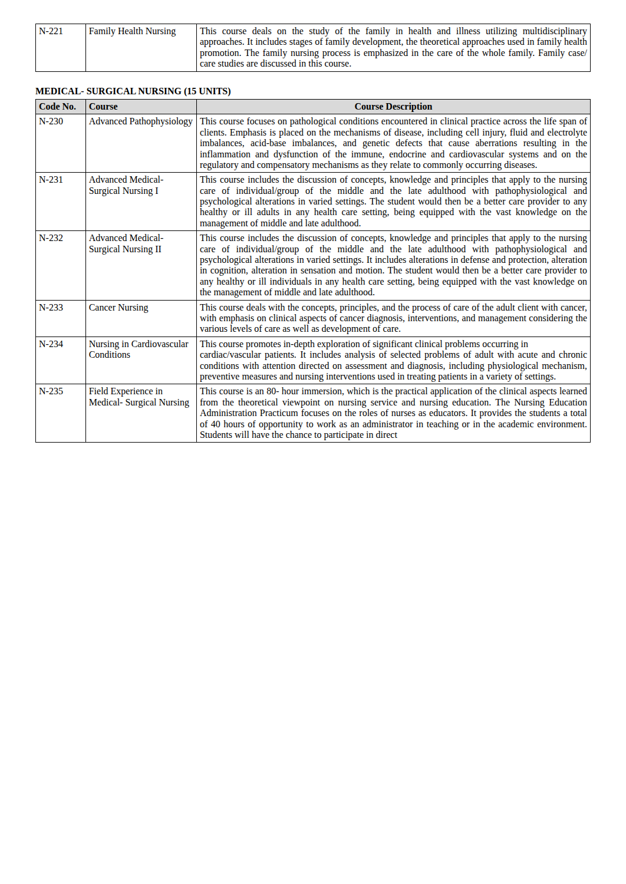| N-221 | Family Health Nursing | This course deals on the study of the family in health and illness utilizing multidisciplinary approaches. It includes stages of family development, the theoretical approaches used in family health promotion. The family nursing process is emphasized in the care of the whole family. Family case/ care studies are discussed in this course. |
MEDICAL- SURGICAL NURSING (15 UNITS)
| Code No. | Course | Course Description |
| --- | --- | --- |
| N-230 | Advanced Pathophysiology | This course focuses on pathological conditions encountered in clinical practice across the life span of clients. Emphasis is placed on the mechanisms of disease, including cell injury, fluid and electrolyte imbalances, acid-base imbalances, and genetic defects that cause aberrations resulting in the inflammation and dysfunction of the immune, endocrine and cardiovascular systems and on the regulatory and compensatory mechanisms as they relate to commonly occurring diseases. |
| N-231 | Advanced Medical- Surgical Nursing I | This course includes the discussion of concepts, knowledge and principles that apply to the nursing care of individual/group of the middle and the late adulthood with pathophysiological and psychological alterations in varied settings. The student would then be a better care provider to any healthy or ill adults in any health care setting, being equipped with the vast knowledge on the management of middle and late adulthood. |
| N-232 | Advanced Medical- Surgical Nursing II | This course includes the discussion of concepts, knowledge and principles that apply to the nursing care of individual/group of the middle and the late adulthood with pathophysiological and psychological alterations in varied settings. It includes alterations in defense and protection, alteration in cognition, alteration in sensation and motion. The student would then be a better care provider to any healthy or ill individuals in any health care setting, being equipped with the vast knowledge on the management of middle and late adulthood. |
| N-233 | Cancer Nursing | This course deals with the concepts, principles, and the process of care of the adult client with cancer, with emphasis on clinical aspects of cancer diagnosis, interventions, and management considering the various levels of care as well as development of care. |
| N-234 | Nursing in Cardiovascular Conditions | This course promotes in-depth exploration of significant clinical problems occurring in cardiac/vascular patients. It includes analysis of selected problems of adult with acute and chronic conditions with attention directed on assessment and diagnosis, including physiological mechanism, preventive measures and nursing interventions used in treating patients in a variety of settings. |
| N-235 | Field Experience in Medical- Surgical Nursing | This course is an 80- hour immersion, which is the practical application of the clinical aspects learned from the theoretical viewpoint on nursing service and nursing education. The Nursing Education Administration Practicum focuses on the roles of nurses as educators. It provides the students a total of 40 hours of opportunity to work as an administrator in teaching or in the academic environment. Students will have the chance to participate in direct |